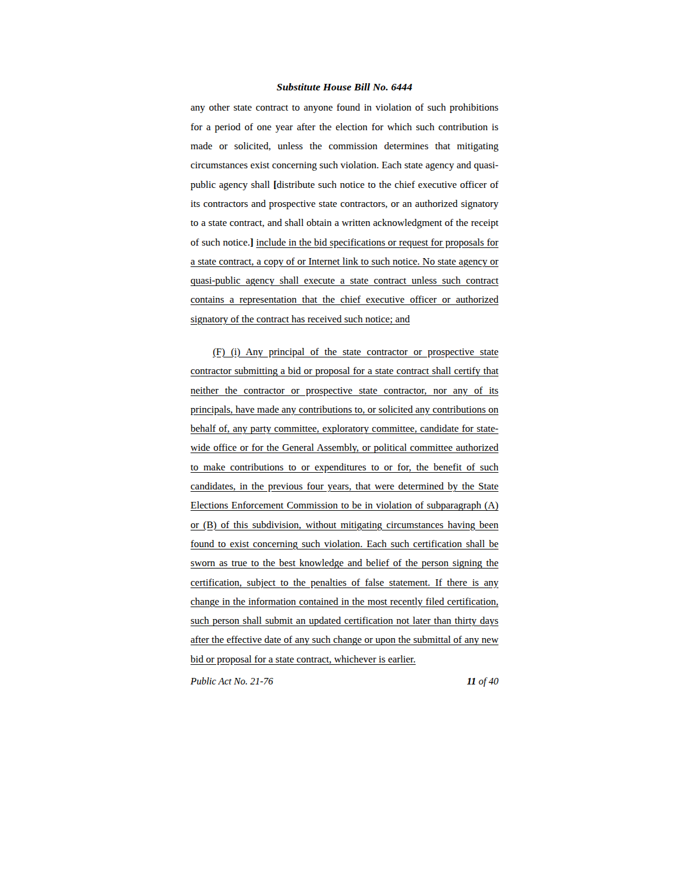Substitute House Bill No. 6444
any other state contract to anyone found in violation of such prohibitions for a period of one year after the election for which such contribution is made or solicited, unless the commission determines that mitigating circumstances exist concerning such violation. Each state agency and quasi-public agency shall [distribute such notice to the chief executive officer of its contractors and prospective state contractors, or an authorized signatory to a state contract, and shall obtain a written acknowledgment of the receipt of such notice.] include in the bid specifications or request for proposals for a state contract, a copy of or Internet link to such notice. No state agency or quasi-public agency shall execute a state contract unless such contract contains a representation that the chief executive officer or authorized signatory of the contract has received such notice; and
(F) (i) Any principal of the state contractor or prospective state contractor submitting a bid or proposal for a state contract shall certify that neither the contractor or prospective state contractor, nor any of its principals, have made any contributions to, or solicited any contributions on behalf of, any party committee, exploratory committee, candidate for state-wide office or for the General Assembly, or political committee authorized to make contributions to or expenditures to or for, the benefit of such candidates, in the previous four years, that were determined by the State Elections Enforcement Commission to be in violation of subparagraph (A) or (B) of this subdivision, without mitigating circumstances having been found to exist concerning such violation. Each such certification shall be sworn as true to the best knowledge and belief of the person signing the certification, subject to the penalties of false statement. If there is any change in the information contained in the most recently filed certification, such person shall submit an updated certification not later than thirty days after the effective date of any such change or upon the submittal of any new bid or proposal for a state contract, whichever is earlier.
Public Act No. 21-76 11 of 40